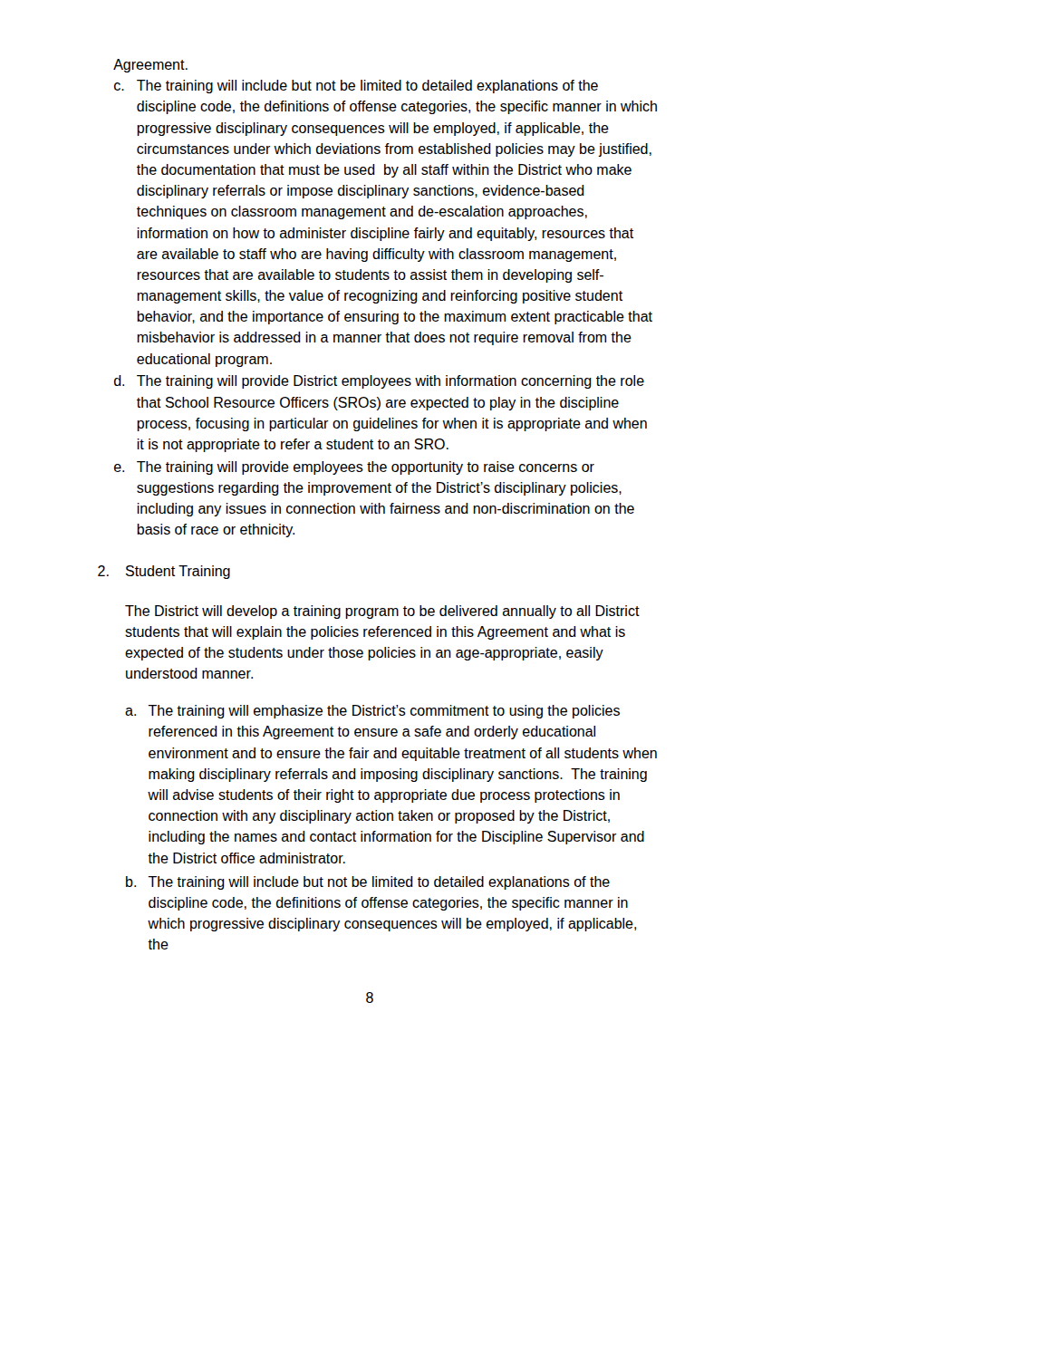Agreement.
c. The training will include but not be limited to detailed explanations of the discipline code, the definitions of offense categories, the specific manner in which progressive disciplinary consequences will be employed, if applicable, the circumstances under which deviations from established policies may be justified, the documentation that must be used by all staff within the District who make disciplinary referrals or impose disciplinary sanctions, evidence-based techniques on classroom management and de-escalation approaches, information on how to administer discipline fairly and equitably, resources that are available to staff who are having difficulty with classroom management, resources that are available to students to assist them in developing self-management skills, the value of recognizing and reinforcing positive student behavior, and the importance of ensuring to the maximum extent practicable that misbehavior is addressed in a manner that does not require removal from the educational program.
d. The training will provide District employees with information concerning the role that School Resource Officers (SROs) are expected to play in the discipline process, focusing in particular on guidelines for when it is appropriate and when it is not appropriate to refer a student to an SRO.
e. The training will provide employees the opportunity to raise concerns or suggestions regarding the improvement of the District’s disciplinary policies, including any issues in connection with fairness and non-discrimination on the basis of race or ethnicity.
2. Student Training
The District will develop a training program to be delivered annually to all District students that will explain the policies referenced in this Agreement and what is expected of the students under those policies in an age-appropriate, easily understood manner.
a. The training will emphasize the District’s commitment to using the policies referenced in this Agreement to ensure a safe and orderly educational environment and to ensure the fair and equitable treatment of all students when making disciplinary referrals and imposing disciplinary sanctions. The training will advise students of their right to appropriate due process protections in connection with any disciplinary action taken or proposed by the District, including the names and contact information for the Discipline Supervisor and the District office administrator.
b. The training will include but not be limited to detailed explanations of the discipline code, the definitions of offense categories, the specific manner in which progressive disciplinary consequences will be employed, if applicable, the
8